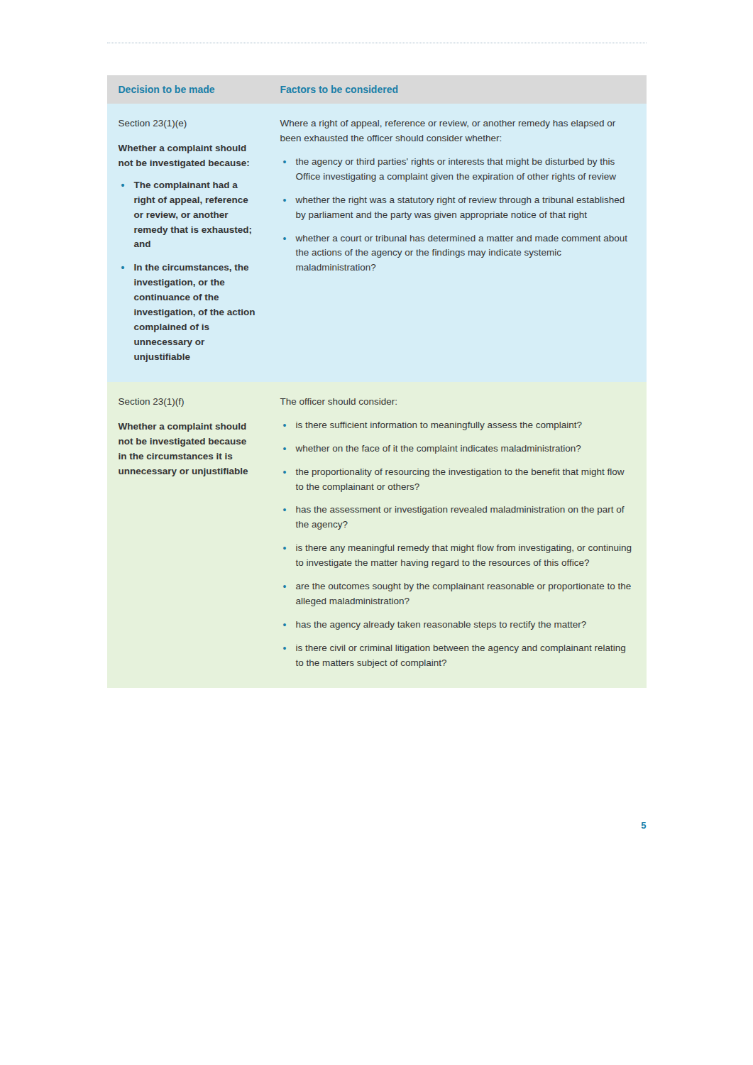| Decision to be made | Factors to be considered |
| --- | --- |
| Section 23(1)(e) Whether a complaint should not be investigated because: The complainant had a right of appeal, reference or review, or another remedy that is exhausted; and In the circumstances, the investigation, or the continuance of the investigation, of the action complained of is unnecessary or unjustifiable | Where a right of appeal, reference or review, or another remedy has elapsed or been exhausted the officer should consider whether: the agency or third parties' rights or interests that might be disturbed by this Office investigating a complaint given the expiration of other rights of review whether the right was a statutory right of review through a tribunal established by parliament and the party was given appropriate notice of that right whether a court or tribunal has determined a matter and made comment about the actions of the agency or the findings may indicate systemic maladministration? |
| Section 23(1)(f) Whether a complaint should not be investigated because in the circumstances it is unnecessary or unjustifiable | The officer should consider: is there sufficient information to meaningfully assess the complaint? whether on the face of it the complaint indicates maladministration? the proportionality of resourcing the investigation to the benefit that might flow to the complainant or others? has the assessment or investigation revealed maladministration on the part of the agency? is there any meaningful remedy that might flow from investigating, or continuing to investigate the matter having regard to the resources of this office? are the outcomes sought by the complainant reasonable or proportionate to the alleged maladministration? has the agency already taken reasonable steps to rectify the matter? is there civil or criminal litigation between the agency and complainant relating to the matters subject of complaint? |
5